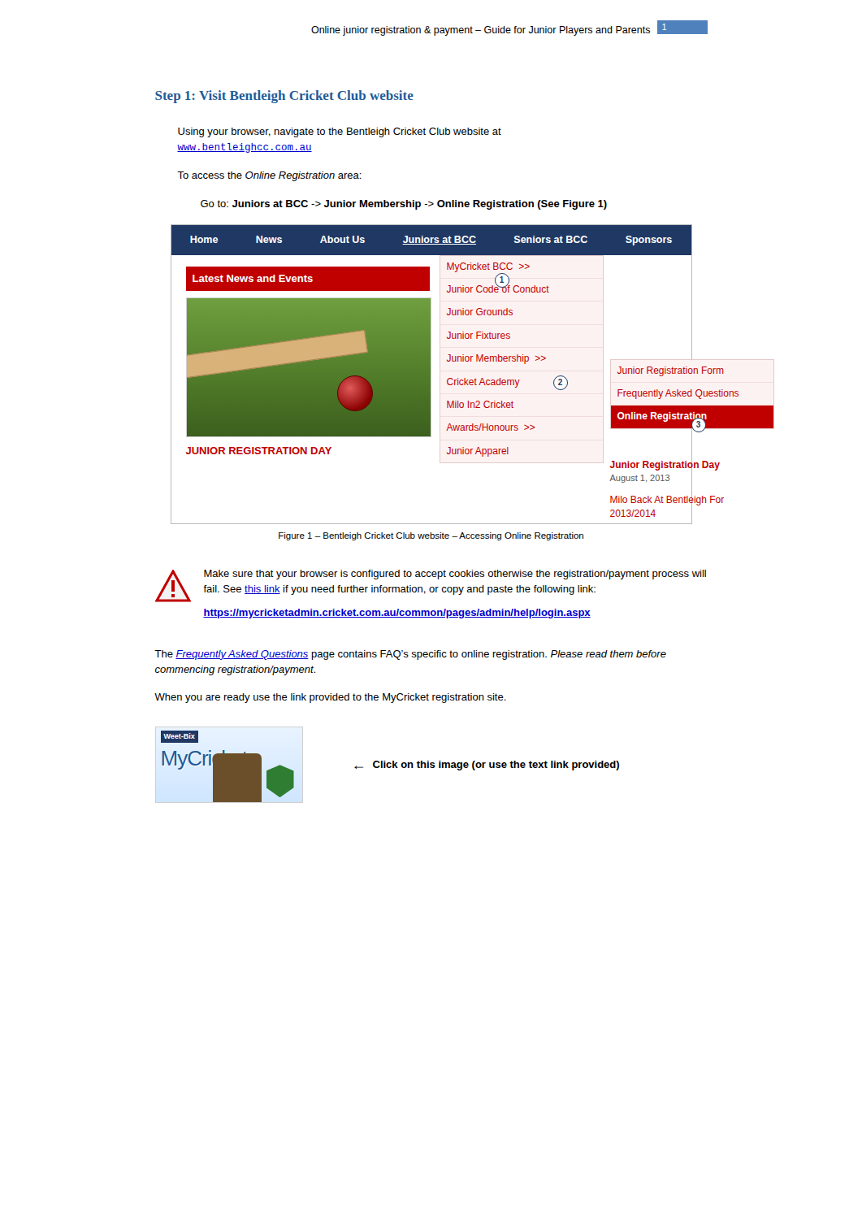Online junior registration & payment – Guide for Junior Players and Parents 1
Step 1: Visit Bentleigh Cricket Club website
Using your browser, navigate to the Bentleigh Cricket Club website at
www.bentleighcc.com.au
To access the Online Registration area:
Go to: Juniors at BCC -> Junior Membership -> Online Registration (See Figure 1)
Home
News
About Us
Juniors at BCC
Seniors at BCC
Sponsors
Latest News and Events
JUNIOR REGISTRATION DAY
MyCricket BCC >>
Junior Code of Conduct
Junior Grounds
Junior Fixtures
Junior Membership >>
Cricket Academy
Milo In2 Cricket
Awards/Honours >>
Junior Apparel
Junior Registration Form
Frequently Asked Questions
Online Registration
1 2 3
Junior Registration Day
August 1, 2013
Milo Back At Bentleigh For 2013/2014
Figure 1 – Bentleigh Cricket Club website – Accessing Online Registration
Make sure that your browser is configured to accept cookies otherwise the registration/payment process will fail. See this link if you need further information, or copy and paste the following link:
https://mycricketadmin.cricket.com.au/common/pages/admin/help/login.aspx
The Frequently Asked Questions page contains FAQ’s specific to online registration. Please read them before commencing registration/payment.
When you are ready use the link provided to the MyCricket registration site.
Weet-Bix
MyCricket
←Click on this image (or use the text link provided)